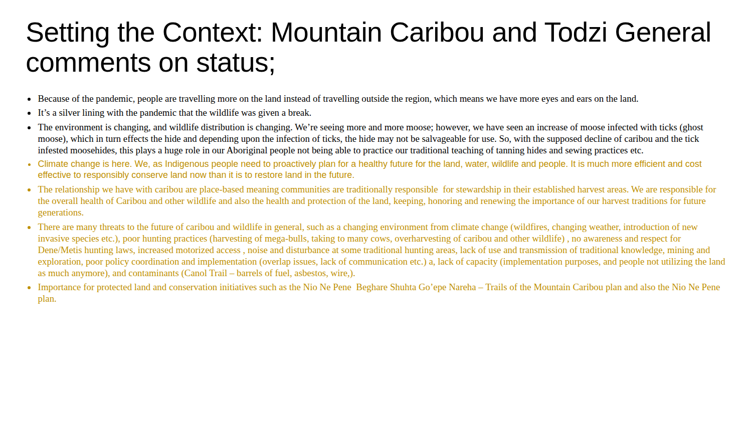Setting the Context: Mountain Caribou and Todzi General comments on status;
Because of the pandemic, people are travelling more on the land instead of travelling outside the region, which means we have more eyes and ears on the land.
It’s a silver lining with the pandemic that the wildlife was given a break.
The environment is changing, and wildlife distribution is changing. We’re seeing more and more moose; however, we have seen an increase of moose infected with ticks (ghost moose), which in turn effects the hide and depending upon the infection of ticks, the hide may not be salvageable for use. So, with the supposed decline of caribou and the tick infested moosehides, this plays a huge role in our Aboriginal people not being able to practice our traditional teaching of tanning hides and sewing practices etc.
Climate change is here. We, as Indigenous people need to proactively plan for a healthy future for the land, water, wildlife and people. It is much more efficient and cost effective to responsibly conserve land now than it is to restore land in the future.
The relationship we have with caribou are place-based meaning communities are traditionally responsible for stewardship in their established harvest areas. We are responsible for the overall health of Caribou and other wildlife and also the health and protection of the land, keeping, honoring and renewing the importance of our harvest traditions for future generations.
There are many threats to the future of caribou and wildlife in general, such as a changing environment from climate change (wildfires, changing weather, introduction of new invasive species etc.), poor hunting practices (harvesting of mega-bulls, taking to many cows, overharvesting of caribou and other wildlife) , no awareness and respect for Dene/Metis hunting laws, increased motorized access , noise and disturbance at some traditional hunting areas, lack of use and transmission of traditional knowledge, mining and exploration, poor policy coordination and implementation (overlap issues, lack of communication etc.) a, lack of capacity (implementation purposes, and people not utilizing the land as much anymore), and contaminants (Canol Trail – barrels of fuel, asbestos, wire,).
Importance for protected land and conservation initiatives such as the Nio Ne Pene Beghare Shuhta Go’epe Nareha – Trails of the Mountain Caribou plan and also the Nio Ne Pene plan.